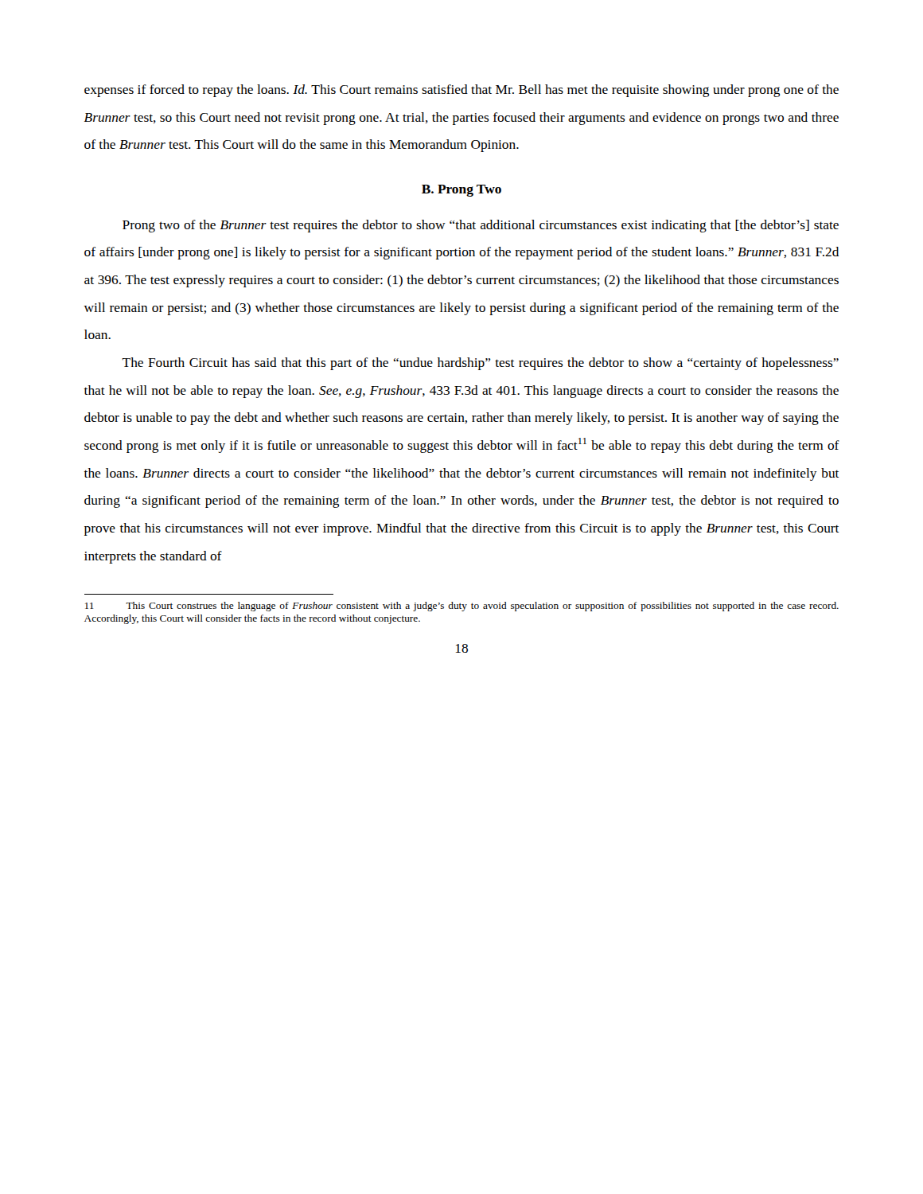expenses if forced to repay the loans. Id. This Court remains satisfied that Mr. Bell has met the requisite showing under prong one of the Brunner test, so this Court need not revisit prong one. At trial, the parties focused their arguments and evidence on prongs two and three of the Brunner test. This Court will do the same in this Memorandum Opinion.
B. Prong Two
Prong two of the Brunner test requires the debtor to show “that additional circumstances exist indicating that [the debtor’s] state of affairs [under prong one] is likely to persist for a significant portion of the repayment period of the student loans.” Brunner, 831 F.2d at 396. The test expressly requires a court to consider: (1) the debtor’s current circumstances; (2) the likelihood that those circumstances will remain or persist; and (3) whether those circumstances are likely to persist during a significant period of the remaining term of the loan.
The Fourth Circuit has said that this part of the “undue hardship” test requires the debtor to show a “certainty of hopelessness” that he will not be able to repay the loan. See, e.g, Frushour, 433 F.3d at 401. This language directs a court to consider the reasons the debtor is unable to pay the debt and whether such reasons are certain, rather than merely likely, to persist. It is another way of saying the second prong is met only if it is futile or unreasonable to suggest this debtor will in fact11 be able to repay this debt during the term of the loans. Brunner directs a court to consider “the likelihood” that the debtor’s current circumstances will remain not indefinitely but during “a significant period of the remaining term of the loan.” In other words, under the Brunner test, the debtor is not required to prove that his circumstances will not ever improve. Mindful that the directive from this Circuit is to apply the Brunner test, this Court interprets the standard of
11 This Court construes the language of Frushour consistent with a judge’s duty to avoid speculation or supposition of possibilities not supported in the case record. Accordingly, this Court will consider the facts in the record without conjecture.
18